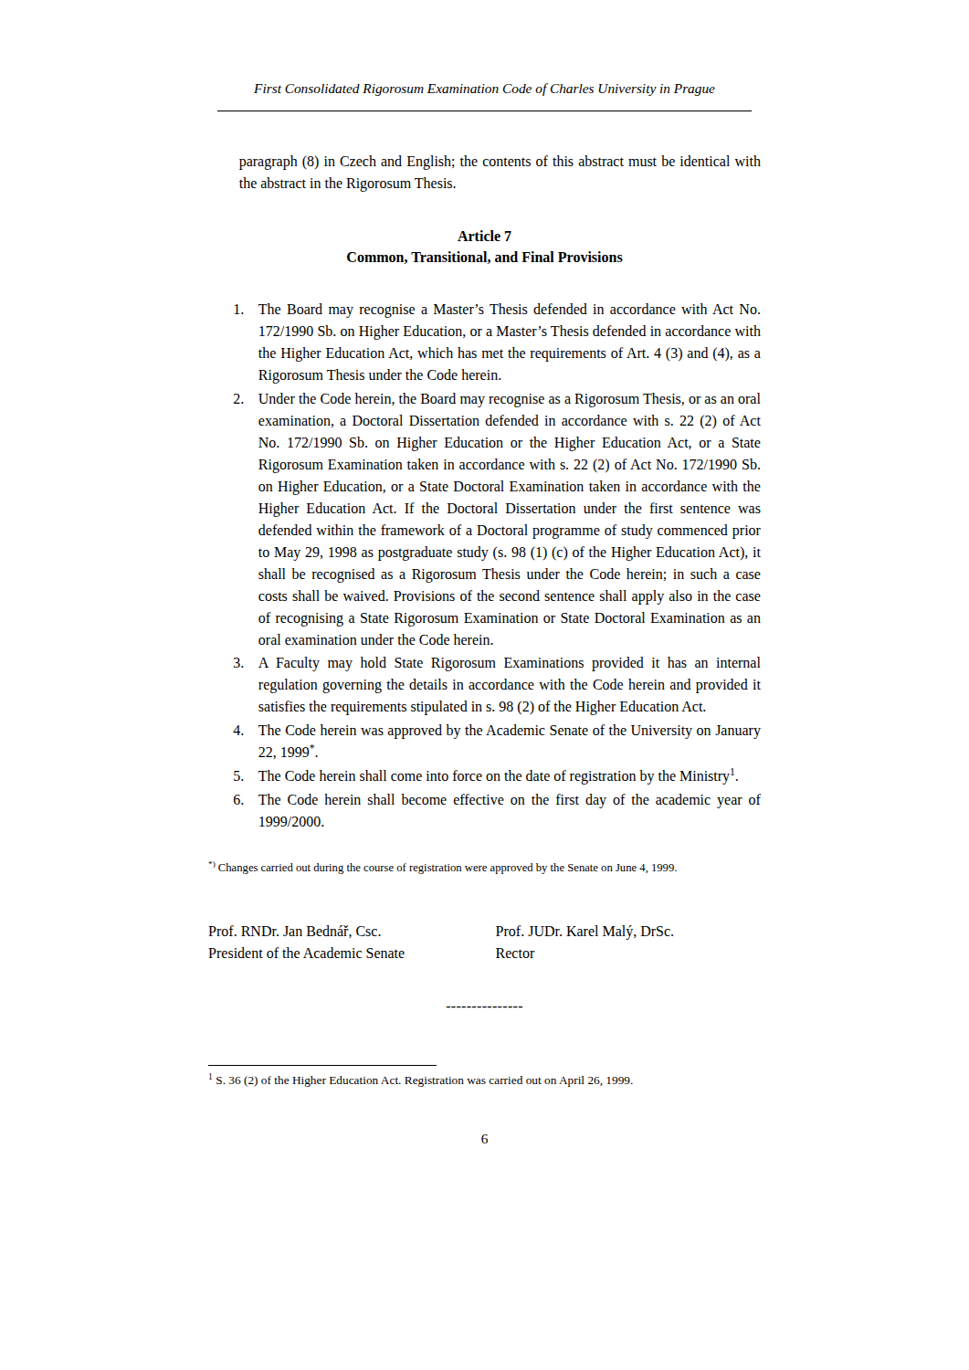First Consolidated Rigorosum Examination Code of Charles University in Prague
paragraph (8) in Czech and English; the contents of this abstract must be identical with the abstract in the Rigorosum Thesis.
Article 7 Common, Transitional, and Final Provisions
The Board may recognise a Master’s Thesis defended in accordance with Act No. 172/1990 Sb. on Higher Education, or a Master’s Thesis defended in accordance with the Higher Education Act, which has met the requirements of Art. 4 (3) and (4), as a Rigorosum Thesis under the Code herein.
Under the Code herein, the Board may recognise as a Rigorosum Thesis, or as an oral examination, a Doctoral Dissertation defended in accordance with s. 22 (2) of Act No. 172/1990 Sb. on Higher Education or the Higher Education Act, or a State Rigorosum Examination taken in accordance with s. 22 (2) of Act No. 172/1990 Sb. on Higher Education, or a State Doctoral Examination taken in accordance with the Higher Education Act. If the Doctoral Dissertation under the first sentence was defended within the framework of a Doctoral programme of study commenced prior to May 29, 1998 as postgraduate study (s. 98 (1) (c) of the Higher Education Act), it shall be recognised as a Rigorosum Thesis under the Code herein; in such a case costs shall be waived. Provisions of the second sentence shall apply also in the case of recognising a State Rigorosum Examination or State Doctoral Examination as an oral examination under the Code herein.
A Faculty may hold State Rigorosum Examinations provided it has an internal regulation governing the details in accordance with the Code herein and provided it satisfies the requirements stipulated in s. 98 (2) of the Higher Education Act.
The Code herein was approved by the Academic Senate of the University on January 22, 1999*.
The Code herein shall come into force on the date of registration by the Ministry1.
The Code herein shall become effective on the first day of the academic year of 1999/2000.
*) Changes carried out during the course of registration were approved by the Senate on June 4, 1999.
| Prof. RNDr. Jan Bednář, Csc. | Prof. JUDr. Karel Malý, DrSc. |
| President of the Academic Senate | Rector |
---------------
1 S. 36 (2) of the Higher Education Act. Registration was carried out on April 26, 1999.
6